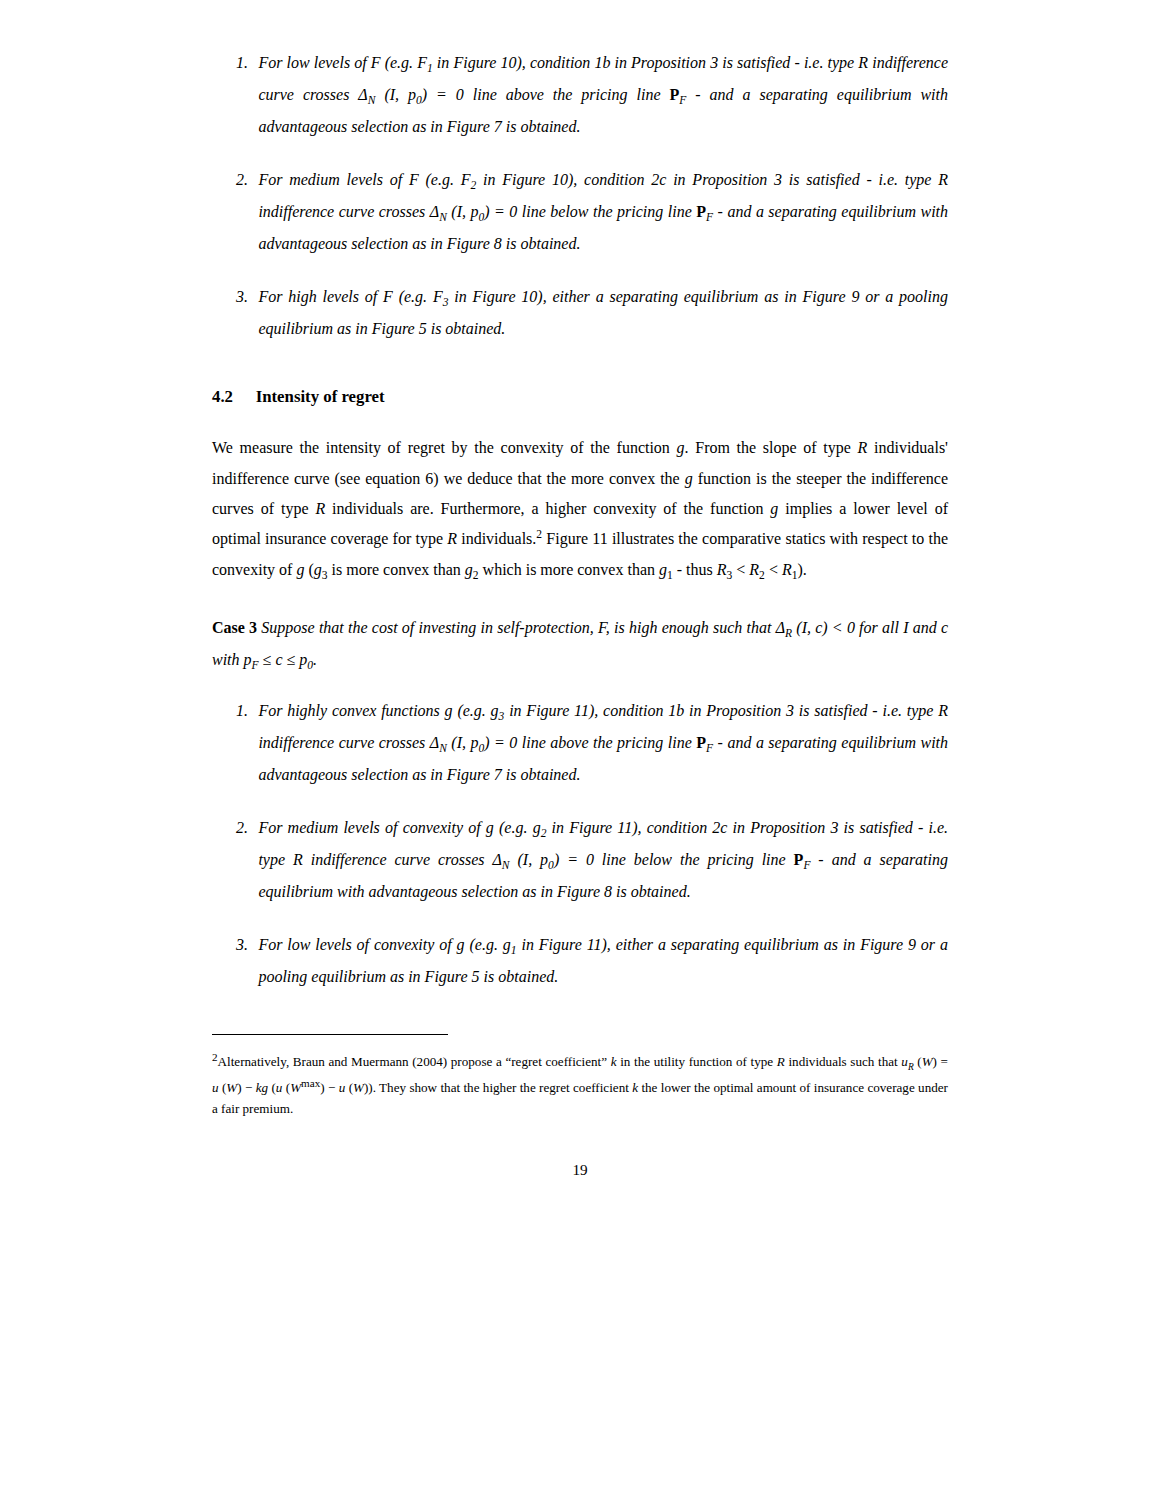For low levels of F (e.g. F1 in Figure 10), condition 1b in Proposition 3 is satisfied - i.e. type R indifference curve crosses ΔN (I, p0) = 0 line above the pricing line PF - and a separating equilibrium with advantageous selection as in Figure 7 is obtained.
For medium levels of F (e.g. F2 in Figure 10), condition 2c in Proposition 3 is satisfied - i.e. type R indifference curve crosses ΔN (I, p0) = 0 line below the pricing line PF - and a separating equilibrium with advantageous selection as in Figure 8 is obtained.
For high levels of F (e.g. F3 in Figure 10), either a separating equilibrium as in Figure 9 or a pooling equilibrium as in Figure 5 is obtained.
4.2 Intensity of regret
We measure the intensity of regret by the convexity of the function g. From the slope of type R individuals' indifference curve (see equation 6) we deduce that the more convex the g function is the steeper the indifference curves of type R individuals are. Furthermore, a higher convexity of the function g implies a lower level of optimal insurance coverage for type R individuals.2 Figure 11 illustrates the comparative statics with respect to the convexity of g (g3 is more convex than g2 which is more convex than g1 - thus R3 < R2 < R1).
Case 3 Suppose that the cost of investing in self-protection, F, is high enough such that ΔR (I, c) < 0 for all I and c with pF ≤ c ≤ p0.
For highly convex functions g (e.g. g3 in Figure 11), condition 1b in Proposition 3 is satisfied - i.e. type R indifference curve crosses ΔN (I, p0) = 0 line above the pricing line PF - and a separating equilibrium with advantageous selection as in Figure 7 is obtained.
For medium levels of convexity of g (e.g. g2 in Figure 11), condition 2c in Proposition 3 is satisfied - i.e. type R indifference curve crosses ΔN (I, p0) = 0 line below the pricing line PF - and a separating equilibrium with advantageous selection as in Figure 8 is obtained.
For low levels of convexity of g (e.g. g1 in Figure 11), either a separating equilibrium as in Figure 9 or a pooling equilibrium as in Figure 5 is obtained.
2Alternatively, Braun and Muermann (2004) propose a “regret coefficient” k in the utility function of type R individuals such that uR (W) = u (W) − kg (u (Wmax) − u (W)). They show that the higher the regret coefficient k the lower the optimal amount of insurance coverage under a fair premium.
19